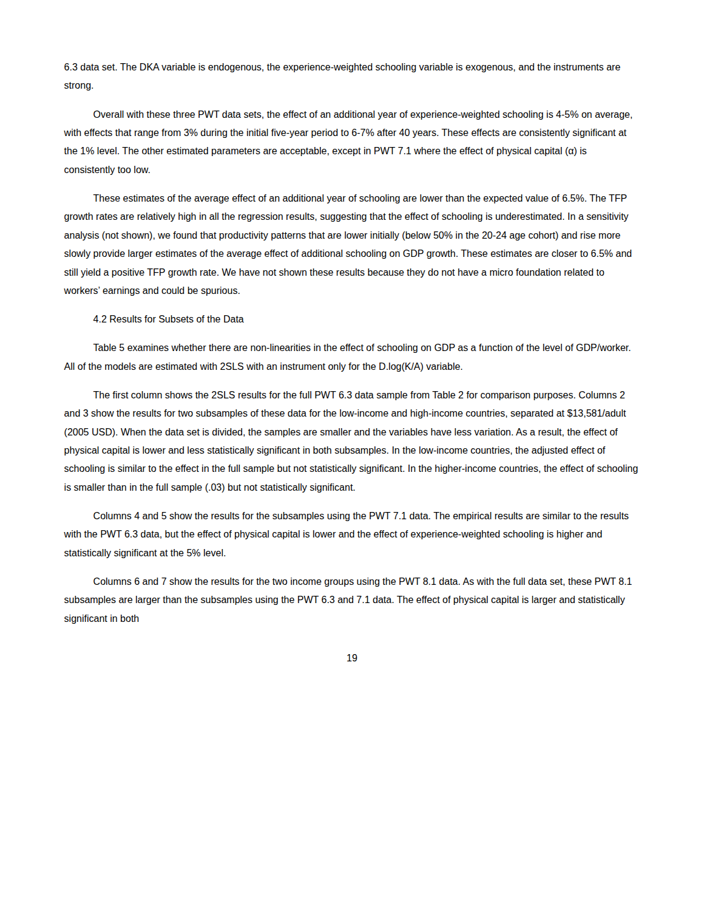6.3 data set. The DKA variable is endogenous, the experience-weighted schooling variable is exogenous, and the instruments are strong.
Overall with these three PWT data sets, the effect of an additional year of experience-weighted schooling is 4-5% on average, with effects that range from 3% during the initial five-year period to 6-7% after 40 years. These effects are consistently significant at the 1% level. The other estimated parameters are acceptable, except in PWT 7.1 where the effect of physical capital (α) is consistently too low.
These estimates of the average effect of an additional year of schooling are lower than the expected value of 6.5%. The TFP growth rates are relatively high in all the regression results, suggesting that the effect of schooling is underestimated. In a sensitivity analysis (not shown), we found that productivity patterns that are lower initially (below 50% in the 20-24 age cohort) and rise more slowly provide larger estimates of the average effect of additional schooling on GDP growth. These estimates are closer to 6.5% and still yield a positive TFP growth rate. We have not shown these results because they do not have a micro foundation related to workers’ earnings and could be spurious.
4.2 Results for Subsets of the Data
Table 5 examines whether there are non-linearities in the effect of schooling on GDP as a function of the level of GDP/worker. All of the models are estimated with 2SLS with an instrument only for the D.log(K/A) variable.
The first column shows the 2SLS results for the full PWT 6.3 data sample from Table 2 for comparison purposes. Columns 2 and 3 show the results for two subsamples of these data for the low-income and high-income countries, separated at $13,581/adult (2005 USD). When the data set is divided, the samples are smaller and the variables have less variation. As a result, the effect of physical capital is lower and less statistically significant in both subsamples. In the low-income countries, the adjusted effect of schooling is similar to the effect in the full sample but not statistically significant. In the higher-income countries, the effect of schooling is smaller than in the full sample (.03) but not statistically significant.
Columns 4 and 5 show the results for the subsamples using the PWT 7.1 data. The empirical results are similar to the results with the PWT 6.3 data, but the effect of physical capital is lower and the effect of experience-weighted schooling is higher and statistically significant at the 5% level.
Columns 6 and 7 show the results for the two income groups using the PWT 8.1 data. As with the full data set, these PWT 8.1 subsamples are larger than the subsamples using the PWT 6.3 and 7.1 data. The effect of physical capital is larger and statistically significant in both
19